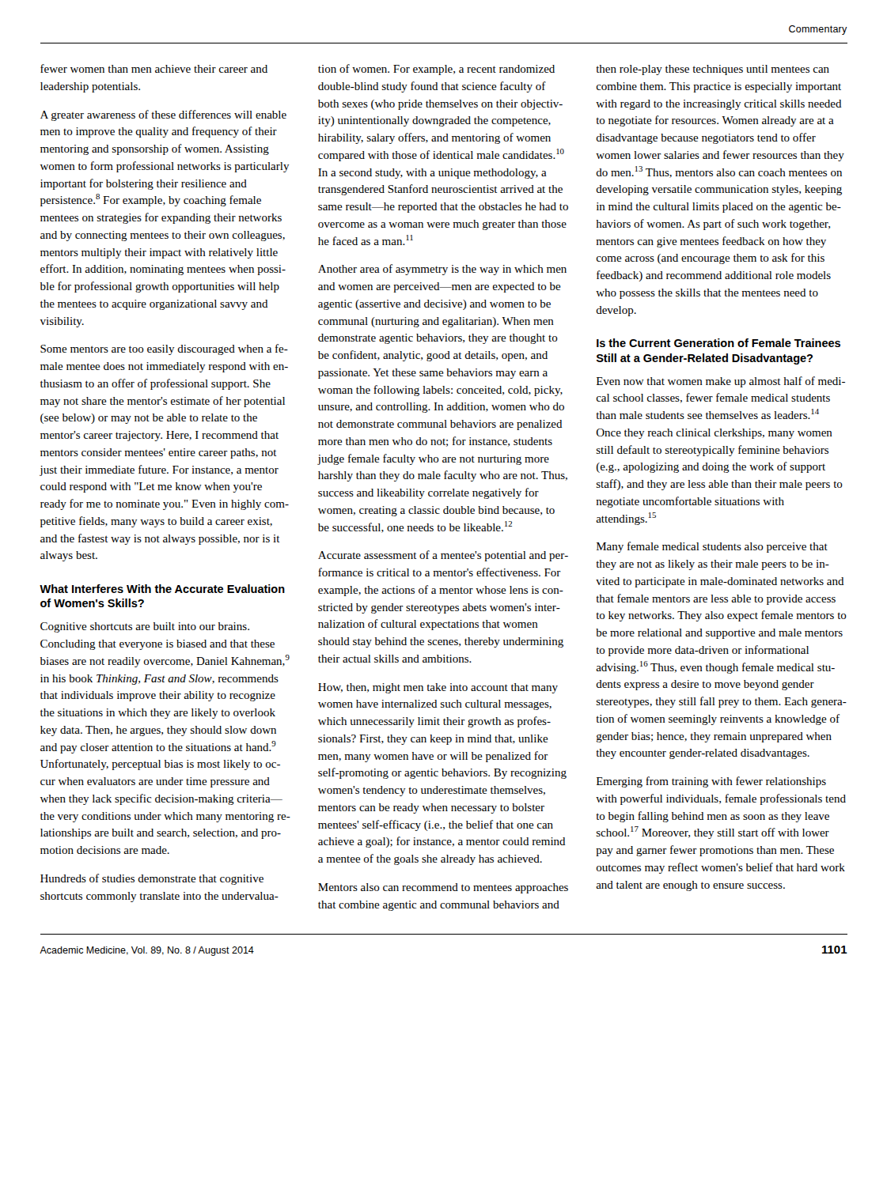Commentary
fewer women than men achieve their career and leadership potentials.
A greater awareness of these differences will enable men to improve the quality and frequency of their mentoring and sponsorship of women. Assisting women to form professional networks is particularly important for bolstering their resilience and persistence.8 For example, by coaching female mentees on strategies for expanding their networks and by connecting mentees to their own colleagues, mentors multiply their impact with relatively little effort. In addition, nominating mentees when possible for professional growth opportunities will help the mentees to acquire organizational savvy and visibility.
Some mentors are too easily discouraged when a female mentee does not immediately respond with enthusiasm to an offer of professional support. She may not share the mentor's estimate of her potential (see below) or may not be able to relate to the mentor's career trajectory. Here, I recommend that mentors consider mentees' entire career paths, not just their immediate future. For instance, a mentor could respond with "Let me know when you're ready for me to nominate you." Even in highly competitive fields, many ways to build a career exist, and the fastest way is not always possible, nor is it always best.
What Interferes With the Accurate Evaluation of Women's Skills?
Cognitive shortcuts are built into our brains. Concluding that everyone is biased and that these biases are not readily overcome, Daniel Kahneman,9 in his book Thinking, Fast and Slow, recommends that individuals improve their ability to recognize the situations in which they are likely to overlook key data. Then, he argues, they should slow down and pay closer attention to the situations at hand.9 Unfortunately, perceptual bias is most likely to occur when evaluators are under time pressure and when they lack specific decision-making criteria—the very conditions under which many mentoring relationships are built and search, selection, and promotion decisions are made.
Hundreds of studies demonstrate that cognitive shortcuts commonly translate into the undervaluation of women. For example, a recent randomized double-blind study found that science faculty of both sexes (who pride themselves on their objectivity) unintentionally downgraded the competence, hirability, salary offers, and mentoring of women compared with those of identical male candidates.10 In a second study, with a unique methodology, a transgendered Stanford neuroscientist arrived at the same result—he reported that the obstacles he had to overcome as a woman were much greater than those he faced as a man.11
Another area of asymmetry is the way in which men and women are perceived—men are expected to be agentic (assertive and decisive) and women to be communal (nurturing and egalitarian). When men demonstrate agentic behaviors, they are thought to be confident, analytic, good at details, open, and passionate. Yet these same behaviors may earn a woman the following labels: conceited, cold, picky, unsure, and controlling. In addition, women who do not demonstrate communal behaviors are penalized more than men who do not; for instance, students judge female faculty who are not nurturing more harshly than they do male faculty who are not. Thus, success and likeability correlate negatively for women, creating a classic double bind because, to be successful, one needs to be likeable.12
Accurate assessment of a mentee's potential and performance is critical to a mentor's effectiveness. For example, the actions of a mentor whose lens is constricted by gender stereotypes abets women's internalization of cultural expectations that women should stay behind the scenes, thereby undermining their actual skills and ambitions.
How, then, might men take into account that many women have internalized such cultural messages, which unnecessarily limit their growth as professionals? First, they can keep in mind that, unlike men, many women have or will be penalized for self-promoting or agentic behaviors. By recognizing women's tendency to underestimate themselves, mentors can be ready when necessary to bolster mentees' self-efficacy (i.e., the belief that one can achieve a goal); for instance, a mentor could remind a mentee of the goals she already has achieved.
Mentors also can recommend to mentees approaches that combine agentic and communal behaviors and then role-play these techniques until mentees can combine them. This practice is especially important with regard to the increasingly critical skills needed to negotiate for resources. Women already are at a disadvantage because negotiators tend to offer women lower salaries and fewer resources than they do men.13 Thus, mentors also can coach mentees on developing versatile communication styles, keeping in mind the cultural limits placed on the agentic behaviors of women. As part of such work together, mentors can give mentees feedback on how they come across (and encourage them to ask for this feedback) and recommend additional role models who possess the skills that the mentees need to develop.
Is the Current Generation of Female Trainees Still at a Gender-Related Disadvantage?
Even now that women make up almost half of medical school classes, fewer female medical students than male students see themselves as leaders.14 Once they reach clinical clerkships, many women still default to stereotypically feminine behaviors (e.g., apologizing and doing the work of support staff), and they are less able than their male peers to negotiate uncomfortable situations with attendings.15
Many female medical students also perceive that they are not as likely as their male peers to be invited to participate in male-dominated networks and that female mentors are less able to provide access to key networks. They also expect female mentors to be more relational and supportive and male mentors to provide more data-driven or informational advising.16 Thus, even though female medical students express a desire to move beyond gender stereotypes, they still fall prey to them. Each generation of women seemingly reinvents a knowledge of gender bias; hence, they remain unprepared when they encounter gender-related disadvantages.
Emerging from training with fewer relationships with powerful individuals, female professionals tend to begin falling behind men as soon as they leave school.17 Moreover, they still start off with lower pay and garner fewer promotions than men. These outcomes may reflect women's belief that hard work and talent are enough to ensure success.
Academic Medicine, Vol. 89, No. 8 / August 2014 1101